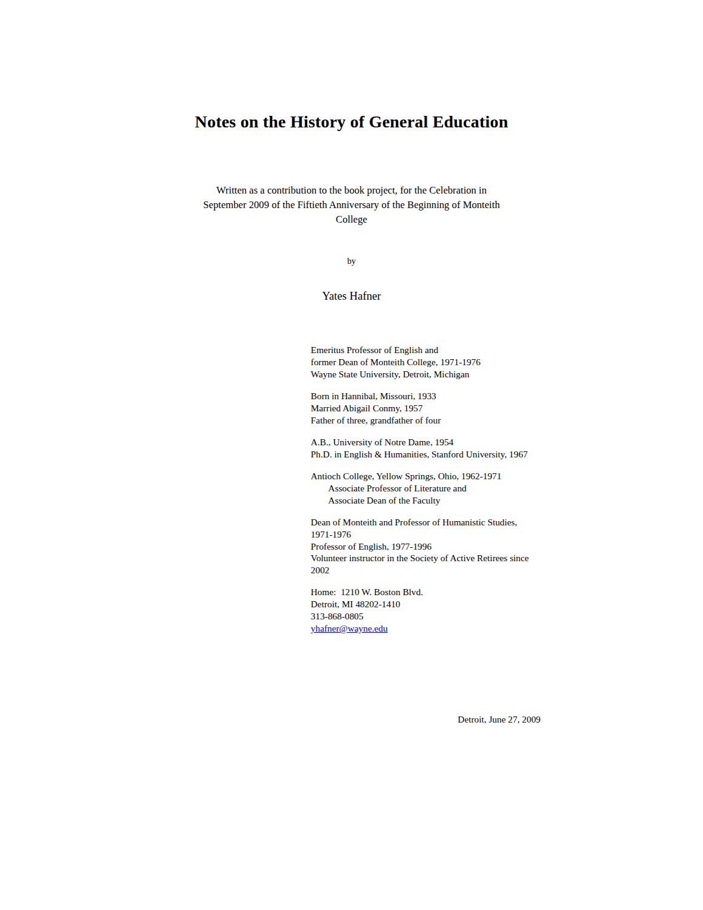Notes on the History of General Education
Written as a contribution to the book project, for the Celebration in September 2009 of the Fiftieth Anniversary of the Beginning of Monteith College
by
Yates Hafner
Emeritus Professor of English and
former Dean of Monteith College, 1971-1976
Wayne State University, Detroit, Michigan
Born in Hannibal, Missouri, 1933
Married Abigail Conmy, 1957
Father of three, grandfather of four
A.B., University of Notre Dame, 1954
Ph.D. in English & Humanities, Stanford University, 1967
Antioch College, Yellow Springs, Ohio, 1962-1971
Associate Professor of Literature and Associate Dean of the Faculty
Dean of Monteith and Professor of Humanistic Studies, 1971-1976
Professor of English, 1977-1996
Volunteer instructor in the Society of Active Retirees since 2002
Home: 1210 W. Boston Blvd.
Detroit, MI 48202-1410
313-868-0805
yhafner@wayne.edu
Detroit, June 27, 2009